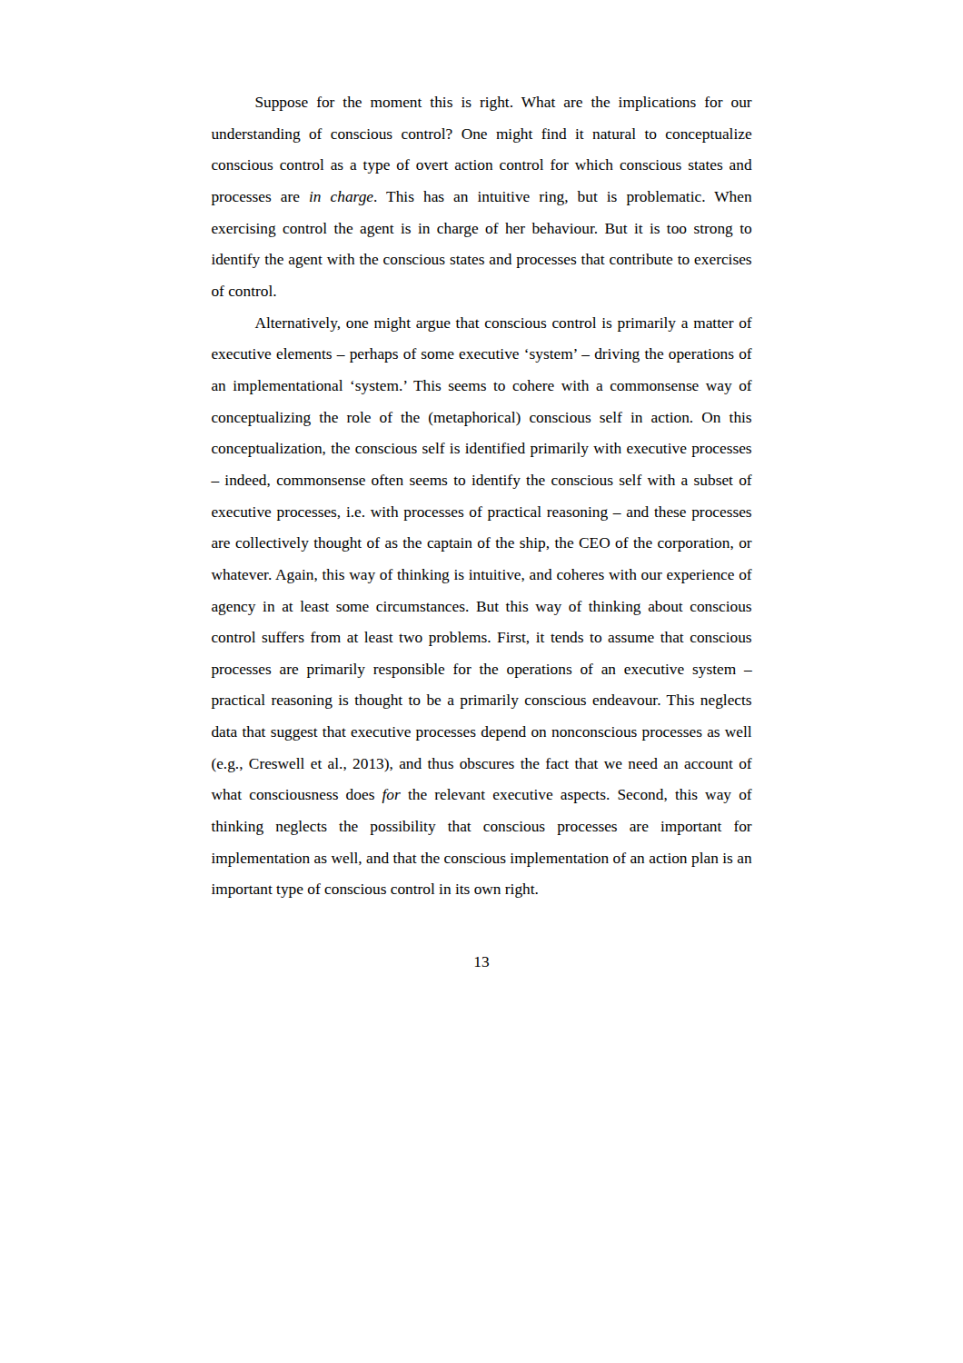Suppose for the moment this is right. What are the implications for our understanding of conscious control? One might find it natural to conceptualize conscious control as a type of overt action control for which conscious states and processes are in charge. This has an intuitive ring, but is problematic. When exercising control the agent is in charge of her behaviour. But it is too strong to identify the agent with the conscious states and processes that contribute to exercises of control.
Alternatively, one might argue that conscious control is primarily a matter of executive elements – perhaps of some executive ‘system’ – driving the operations of an implementational ‘system.’ This seems to cohere with a commonsense way of conceptualizing the role of the (metaphorical) conscious self in action. On this conceptualization, the conscious self is identified primarily with executive processes – indeed, commonsense often seems to identify the conscious self with a subset of executive processes, i.e. with processes of practical reasoning – and these processes are collectively thought of as the captain of the ship, the CEO of the corporation, or whatever. Again, this way of thinking is intuitive, and coheres with our experience of agency in at least some circumstances. But this way of thinking about conscious control suffers from at least two problems. First, it tends to assume that conscious processes are primarily responsible for the operations of an executive system – practical reasoning is thought to be a primarily conscious endeavour. This neglects data that suggest that executive processes depend on nonconscious processes as well (e.g., Creswell et al., 2013), and thus obscures the fact that we need an account of what consciousness does for the relevant executive aspects. Second, this way of thinking neglects the possibility that conscious processes are important for implementation as well, and that the conscious implementation of an action plan is an important type of conscious control in its own right.
13